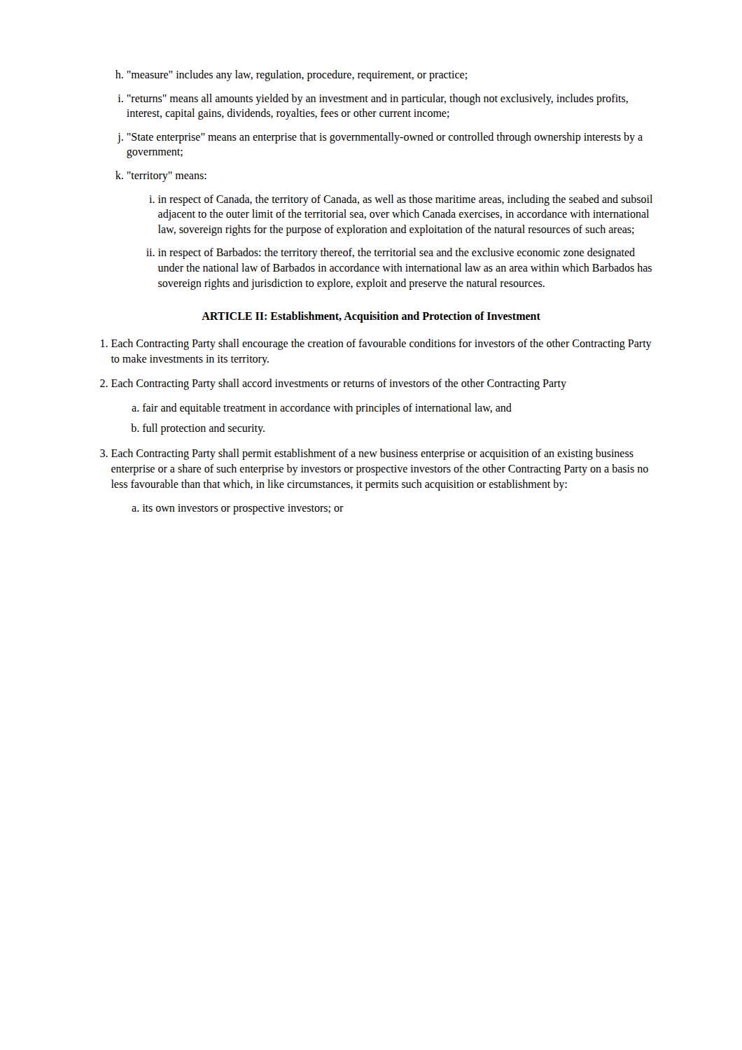"measure" includes any law, regulation, procedure, requirement, or practice;
"returns" means all amounts yielded by an investment and in particular, though not exclusively, includes profits, interest, capital gains, dividends, royalties, fees or other current income;
"State enterprise" means an enterprise that is governmentally-owned or controlled through ownership interests by a government;
"territory" means:
in respect of Canada, the territory of Canada, as well as those maritime areas, including the seabed and subsoil adjacent to the outer limit of the territorial sea, over which Canada exercises, in accordance with international law, sovereign rights for the purpose of exploration and exploitation of the natural resources of such areas;
in respect of Barbados: the territory thereof, the territorial sea and the exclusive economic zone designated under the national law of Barbados in accordance with international law as an area within which Barbados has sovereign rights and jurisdiction to explore, exploit and preserve the natural resources.
ARTICLE II: Establishment, Acquisition and Protection of Investment
Each Contracting Party shall encourage the creation of favourable conditions for investors of the other Contracting Party to make investments in its territory.
Each Contracting Party shall accord investments or returns of investors of the other Contracting Party
fair and equitable treatment in accordance with principles of international law, and
full protection and security.
Each Contracting Party shall permit establishment of a new business enterprise or acquisition of an existing business enterprise or a share of such enterprise by investors or prospective investors of the other Contracting Party on a basis no less favourable than that which, in like circumstances, it permits such acquisition or establishment by:
its own investors or prospective investors; or